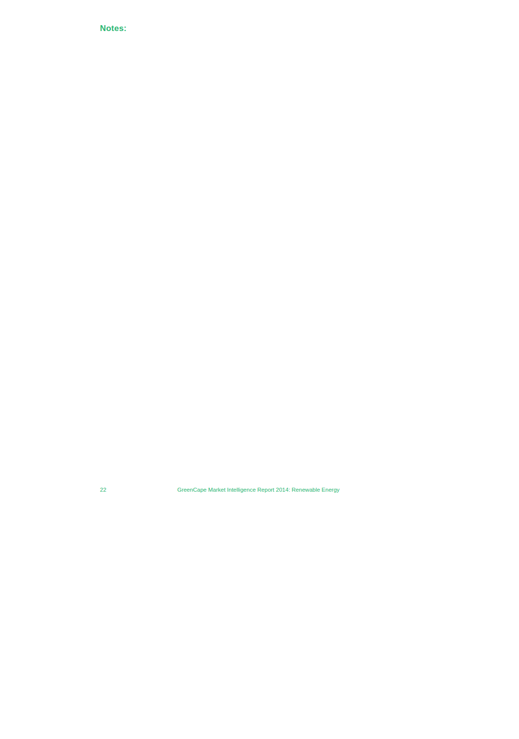Notes:
22 GreenCape Market Intelligence Report 2014: Renewable Energy